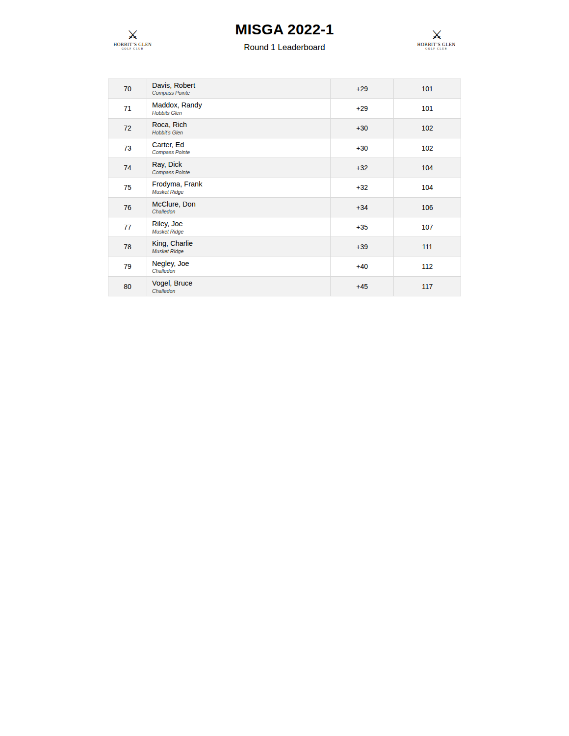⚔
Hobbit’s Glen
Golf Club
MISGA 2022-1
Round 1 Leaderboard
⚔
Hobbit’s Glen
Golf Club
| 70 | Davis, Robert Compass Pointe | +29 | 101 |
| 71 | Maddox, Randy Hobbits Glen | +29 | 101 |
| 72 | Roca, Rich Hobbit’s Glen | +30 | 102 |
| 73 | Carter, Ed Compass Pointe | +30 | 102 |
| 74 | Ray, Dick Compass Pointe | +32 | 104 |
| 75 | Frodyma, Frank Musket Ridge | +32 | 104 |
| 76 | McClure, Don Challedon | +34 | 106 |
| 77 | Riley, Joe Musket Ridge | +35 | 107 |
| 78 | King, Charlie Musket Ridge | +39 | 111 |
| 79 | Negley, Joe Challedon | +40 | 112 |
| 80 | Vogel, Bruce Challedon | +45 | 117 |